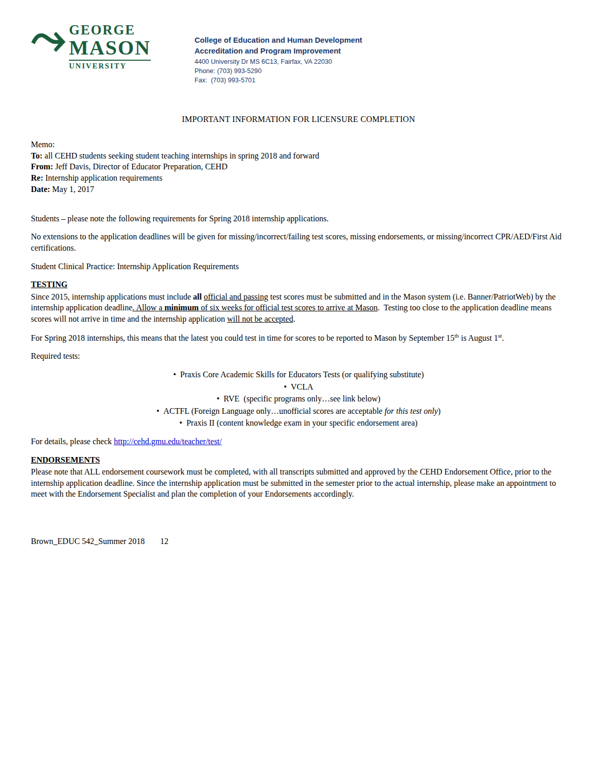⤳
GEORGE MASON UNIVERSITY
College of Education and Human Development
Accreditation and Program Improvement
4400 University Dr MS 6C13, Fairfax, VA 22030
Phone: (703) 993-5290
Fax: (703) 993-5701
IMPORTANT INFORMATION FOR LICENSURE COMPLETION
Memo:
To: all CEHD students seeking student teaching internships in spring 2018 and forward
From: Jeff Davis, Director of Educator Preparation, CEHD
Re: Internship application requirements
Date: May 1, 2017
Students – please note the following requirements for Spring 2018 internship applications.
No extensions to the application deadlines will be given for missing/incorrect/failing test scores, missing endorsements, or missing/incorrect CPR/AED/First Aid certifications.
Student Clinical Practice: Internship Application Requirements
TESTING
Since 2015, internship applications must include all official and passing test scores must be submitted and in the Mason system (i.e. Banner/PatriotWeb) by the internship application deadline. Allow a minimum of six weeks for official test scores to arrive at Mason. Testing too close to the application deadline means scores will not arrive in time and the internship application will not be accepted.
For Spring 2018 internships, this means that the latest you could test in time for scores to be reported to Mason by September 15th is August 1st.
Required tests:
Praxis Core Academic Skills for Educators Tests (or qualifying substitute)
VCLA
RVE (specific programs only…see link below)
ACTFL (Foreign Language only…unofficial scores are acceptable for this test only)
Praxis II (content knowledge exam in your specific endorsement area)
For details, please check http://cehd.gmu.edu/teacher/test/
ENDORSEMENTS
Please note that ALL endorsement coursework must be completed, with all transcripts submitted and approved by the CEHD Endorsement Office, prior to the internship application deadline. Since the internship application must be submitted in the semester prior to the actual internship, please make an appointment to meet with the Endorsement Specialist and plan the completion of your Endorsements accordingly.
Brown_EDUC 542_Summer 2018
12